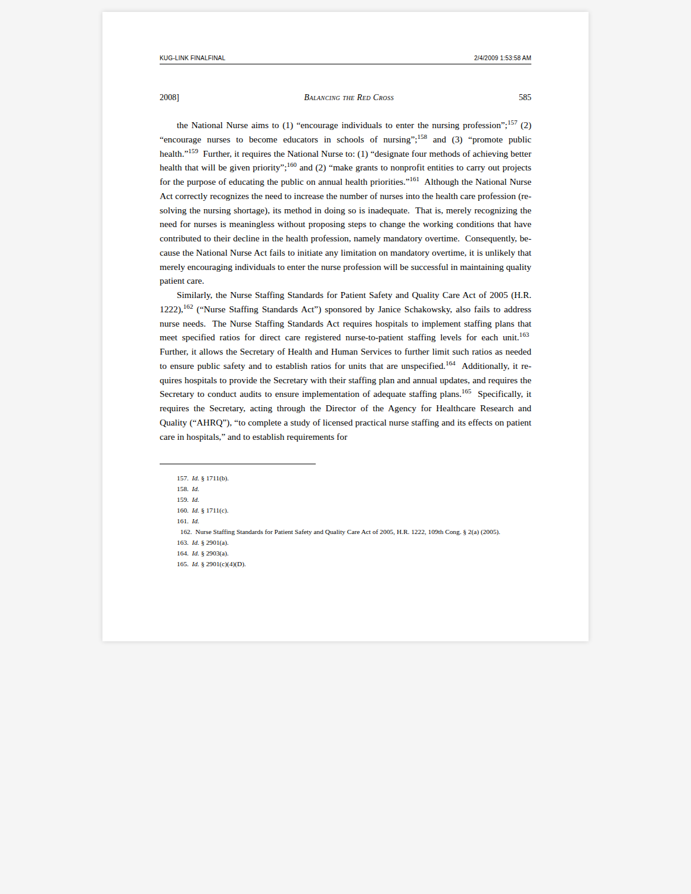Kug-Link FinalFinal 2/4/2009 1:53:58 AM
2008] Balancing the Red Cross 585
the National Nurse aims to (1) “encourage individuals to enter the nursing profession”;157 (2) “encourage nurses to become educators in schools of nursing”;158 and (3) “promote public health.”159 Further, it requires the National Nurse to: (1) “designate four methods of achieving better health that will be given priority”;160 and (2) “make grants to nonprofit entities to carry out projects for the purpose of educating the public on annual health priorities.”161 Although the National Nurse Act correctly recognizes the need to increase the number of nurses into the health care profession (resolving the nursing shortage), its method in doing so is inadequate. That is, merely recognizing the need for nurses is meaningless without proposing steps to change the working conditions that have contributed to their decline in the health profession, namely mandatory overtime. Consequently, because the National Nurse Act fails to initiate any limitation on mandatory overtime, it is unlikely that merely encouraging individuals to enter the nurse profession will be successful in maintaining quality patient care.
Similarly, the Nurse Staffing Standards for Patient Safety and Quality Care Act of 2005 (H.R. 1222),162 (“Nurse Staffing Standards Act”) sponsored by Janice Schakowsky, also fails to address nurse needs. The Nurse Staffing Standards Act requires hospitals to implement staffing plans that meet specified ratios for direct care registered nurse-to-patient staffing levels for each unit.163 Further, it allows the Secretary of Health and Human Services to further limit such ratios as needed to ensure public safety and to establish ratios for units that are unspecified.164 Additionally, it requires hospitals to provide the Secretary with their staffing plan and annual updates, and requires the Secretary to conduct audits to ensure implementation of adequate staffing plans.165 Specifically, it requires the Secretary, acting through the Director of the Agency for Healthcare Research and Quality (“AHRQ”), “to complete a study of licensed practical nurse staffing and its effects on patient care in hospitals,” and to establish requirements for
157. Id. § 1711(b).
158. Id.
159. Id.
160. Id. § 1711(c).
161. Id.
162. Nurse Staffing Standards for Patient Safety and Quality Care Act of 2005, H.R. 1222, 109th Cong. § 2(a) (2005).
163. Id. § 2901(a).
164. Id. § 2903(a).
165. Id. § 2901(c)(4)(D).